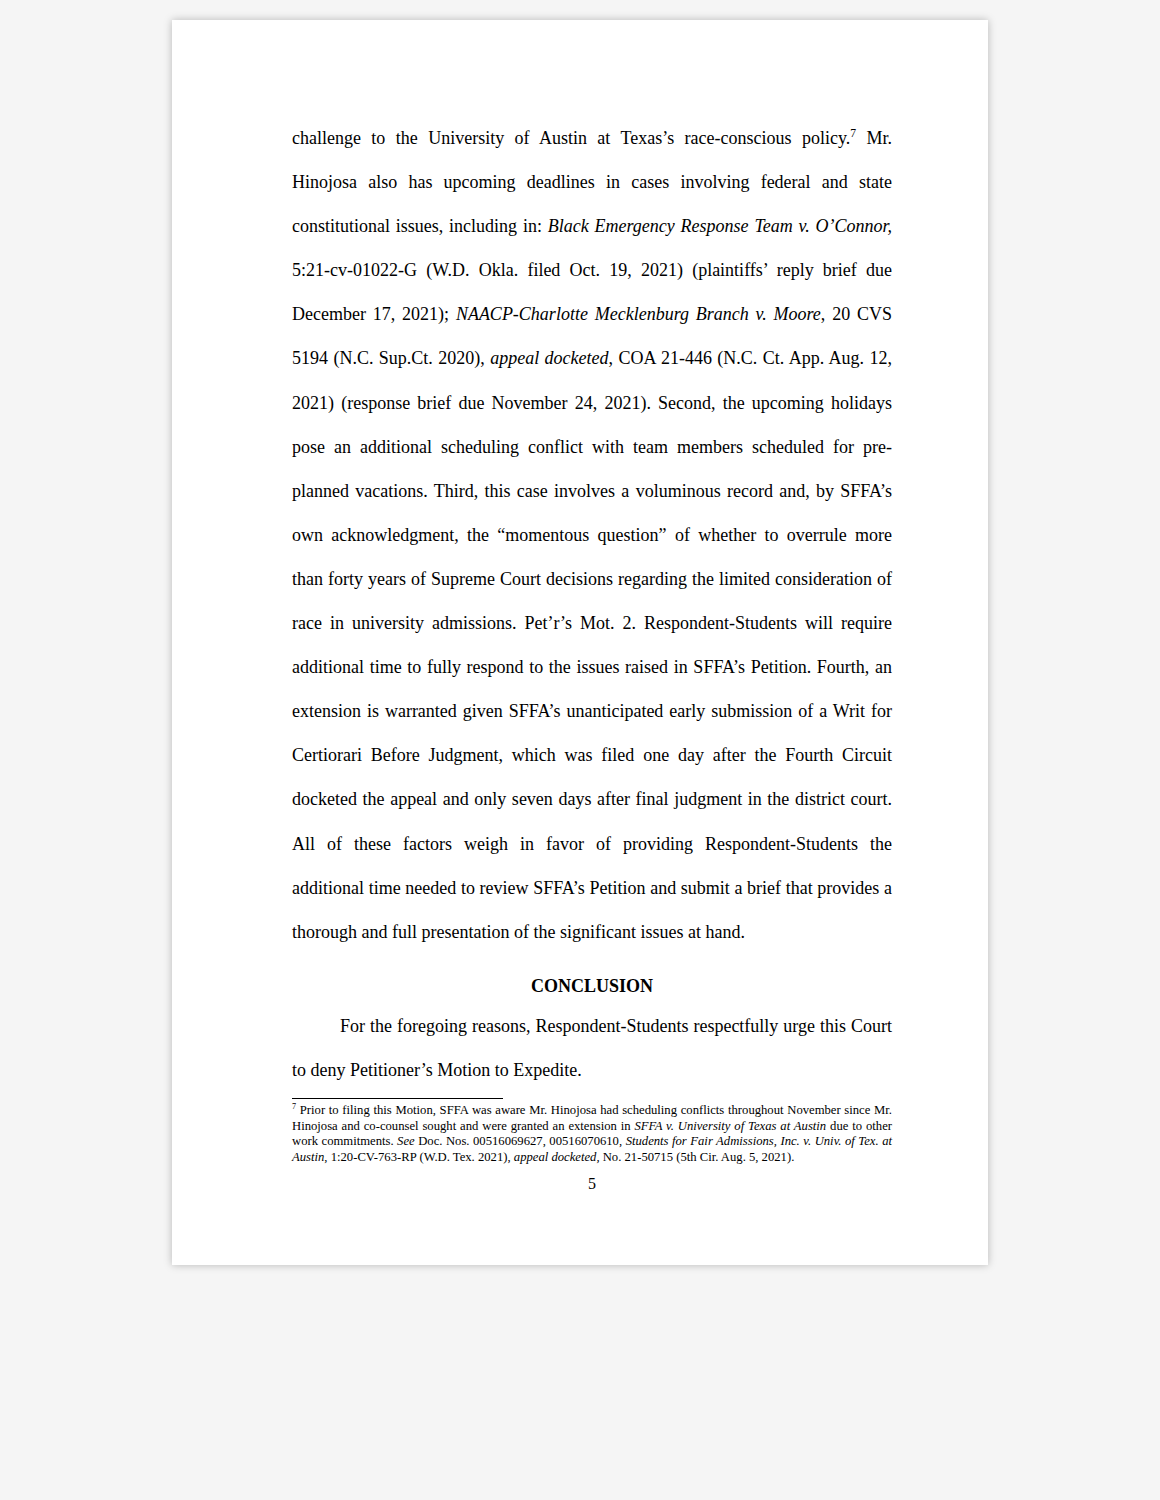challenge to the University of Austin at Texas’s race-conscious policy.7 Mr. Hinojosa also has upcoming deadlines in cases involving federal and state constitutional issues, including in: Black Emergency Response Team v. O’Connor, 5:21-cv-01022-G (W.D. Okla. filed Oct. 19, 2021) (plaintiffs’ reply brief due December 17, 2021); NAACP-Charlotte Mecklenburg Branch v. Moore, 20 CVS 5194 (N.C. Sup.Ct. 2020), appeal docketed, COA 21-446 (N.C. Ct. App. Aug. 12, 2021) (response brief due November 24, 2021). Second, the upcoming holidays pose an additional scheduling conflict with team members scheduled for pre-planned vacations. Third, this case involves a voluminous record and, by SFFA’s own acknowledgment, the “momentous question” of whether to overrule more than forty years of Supreme Court decisions regarding the limited consideration of race in university admissions. Pet’r’s Mot. 2. Respondent-Students will require additional time to fully respond to the issues raised in SFFA’s Petition. Fourth, an extension is warranted given SFFA’s unanticipated early submission of a Writ for Certiorari Before Judgment, which was filed one day after the Fourth Circuit docketed the appeal and only seven days after final judgment in the district court. All of these factors weigh in favor of providing Respondent-Students the additional time needed to review SFFA’s Petition and submit a brief that provides a thorough and full presentation of the significant issues at hand.
CONCLUSION
For the foregoing reasons, Respondent-Students respectfully urge this Court to deny Petitioner’s Motion to Expedite.
7 Prior to filing this Motion, SFFA was aware Mr. Hinojosa had scheduling conflicts throughout November since Mr. Hinojosa and co-counsel sought and were granted an extension in SFFA v. University of Texas at Austin due to other work commitments. See Doc. Nos. 00516069627, 00516070610, Students for Fair Admissions, Inc. v. Univ. of Tex. at Austin, 1:20-CV-763-RP (W.D. Tex. 2021), appeal docketed, No. 21-50715 (5th Cir. Aug. 5, 2021).
5